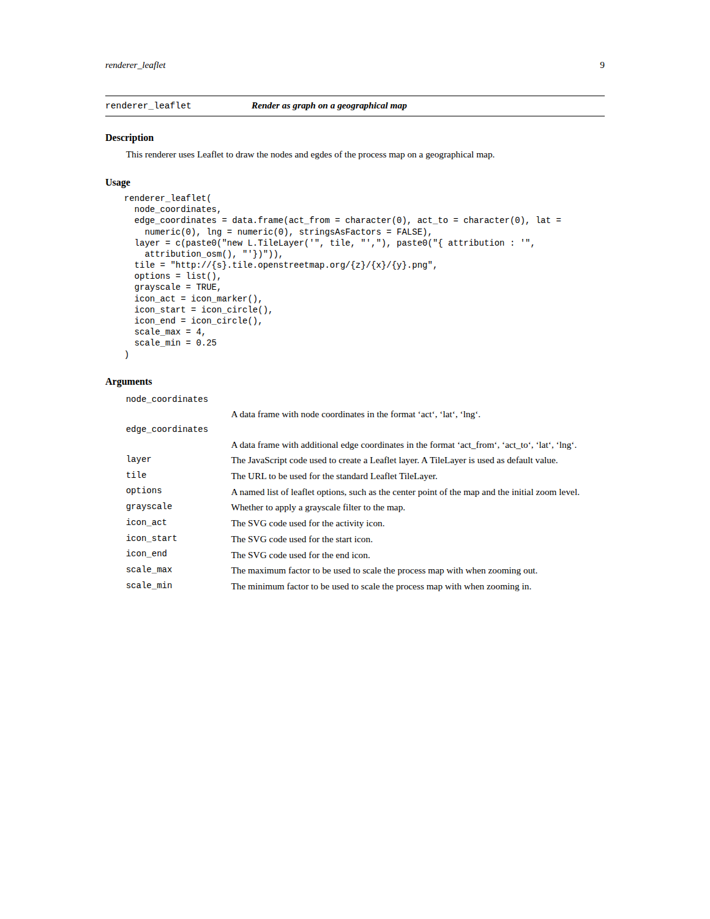renderer_leaflet 9
renderer_leaflet Render as graph on a geographical map
Description
This renderer uses Leaflet to draw the nodes and egdes of the process map on a geographical map.
Usage
renderer_leaflet(
  node_coordinates,
  edge_coordinates = data.frame(act_from = character(0), act_to = character(0), lat =
    numeric(0), lng = numeric(0), stringsAsFactors = FALSE),
  layer = c(paste0("new L.TileLayer('", tile, "',"), paste0("{ attribution : '",
    attribution_osm(), "'})")),
  tile = "http://{s}.tile.openstreetmap.org/{z}/{x}/{y}.png",
  options = list(),
  grayscale = TRUE,
  icon_act = icon_marker(),
  icon_start = icon_circle(),
  icon_end = icon_circle(),
  scale_max = 4,
  scale_min = 0.25
)
Arguments
node_coordinates
A data frame with node coordinates in the format ‘act‘, ‘lat‘, ‘lng‘.
edge_coordinates
A data frame with additional edge coordinates in the format ‘act_from‘, ‘act_to‘, ‘lat‘, ‘lng‘.
layer
The JavaScript code used to create a Leaflet layer. A TileLayer is used as default value.
tile
The URL to be used for the standard Leaflet TileLayer.
options
A named list of leaflet options, such as the center point of the map and the initial zoom level.
grayscale
Whether to apply a grayscale filter to the map.
icon_act
The SVG code used for the activity icon.
icon_start
The SVG code used for the start icon.
icon_end
The SVG code used for the end icon.
scale_max
The maximum factor to be used to scale the process map with when zooming out.
scale_min
The minimum factor to be used to scale the process map with when zooming in.